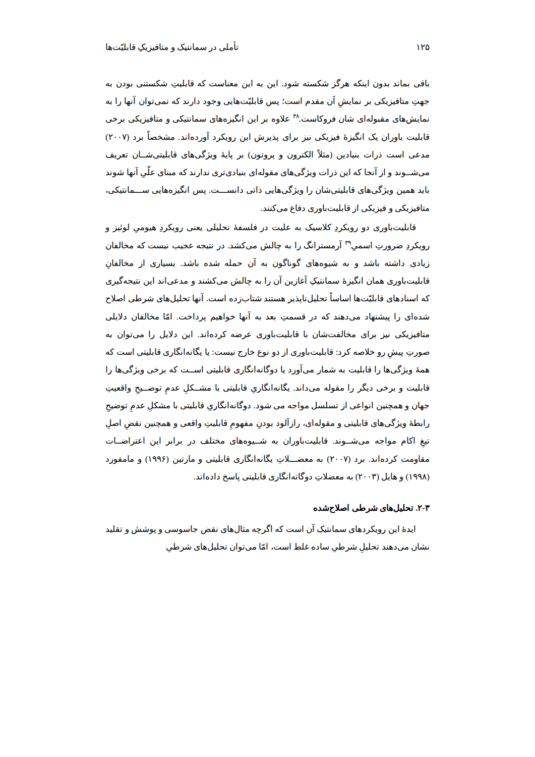۱۲۵ تأملی در سمانتیک و متافیزیکِ قابلیّت‌ها
باقی بماند بدون اینکه هرگز شکسته شود. این به این معناست که قابلیتِ شکستنی بودن به جهتِ متافیزیکی بر نمایشِ آن مقدم است؛ پس قابلیّت‌هایی وجود دارند که نمی‌توان آنها را به نمایش‌های مقبوله‌ای شان فروکاست.۳۸ علاوه بر این انگیزه‌های سمانتیکی و متافیزیکی برخی قابلیت باوران یک انگیزۀ فیزیکی نیز برای پذیرش این رویکرد آورده‌اند. مشخصاً برد (۲۰۰۷) مدعی است ذرات بنیادین (مثلاً الکترون و پروتون) بر پایۀ ویژگی‌های قابلیتی‌شــان تعریف می‌شــوند و از آنجا که این ذرات ویژگی‌های مقوله‌ای بنیادی‌تری ندارند که مبنای علّیِ آنها شوند باید همین ویژگی‌های قابلیتی‌شان را ویژگی‌هایی ذاتی دانســـت. پس انگیزه‌هایی ســـمانتیکی، متافیزیکی و فیزیکی از قابلیت‌باوری دفاع می‌کنند.
قابلیت‌باوری دو رویکردِ کلاسیک به علیت در فلسفۀ تحلیلی یعنی رویکردِ هیومیِ لوئیز و رویکردِ ضرورتِ اسمیِ۳۹ آرمسترانگ را به چالش می‌کشد. در نتیجه عجیب نیست که مخالفان زیادی داشته باشد و به شیوه‌های گوناگون به آن حمله شده باشد. بسیاری از مخالفانِ قابلیت‌باوری همان انگیزۀ سمانتیکِ آغازین آن را به چالش می‌کشند و مدعی‌اند این نتیجه‌گیری که اسنادهای قابلیّت‌ها اساساً تحلیل‌ناپذیر هستند شتاب‌زده است. آنها تحلیل‌های شرطی اصلاح شده‌ای را پیشنهاد می‌دهند که در قسمتِ بعد به آنها خواهیم پرداخت. امّا مخالفان دلایلی متافیزیکی نیز برای مخالفت‌شان با قابلیت‌باوری عرضه کرده‌اند. این دلایل را می‌توان به صورتِ پیشِ رو خلاصه کرد: قابلیت‌باوری از دو نوع خارج نیست: یا یگانه‌انگاری قابلیتی است که همۀ ویژگی‌ها را قابلیت به شمار می‌آورد یا دوگانه‌انگاری قابلیتی اســت که برخی ویژگی‌ها را قابلیت و برخی دیگر را مقوله می‌داند. یگانه‌انگاریِ قابلیتی با مشــکلِ عدمِ توضــیحِ واقعیتِ جهان و همچنین انواعی از تسلسل مواجه می شود. دوگانه‌انگاریِ قابلیتی با مشکلِ عدمِ توضیحِ رابطۀ ویژگی‌های قابلیتی و مقوله‌ای، رازآلود بودنِ مفهومِ قابلیتِ واقعی و همچنین نقضِ اصلِ تیغِ اکام مواجه می‌شــوند. قابلیت‌باوران به شــیوه‌های مختلف در برابر این اعتراضــات مقاومت کرده‌اند. برد (۲۰۰۷) به معضـــلاتِ یگانه‌انگاری قابلیتی و مارتین (۱۹۹۶) و مامفورد (۱۹۹۸) و هایل (۲۰۰۳) به معضلاتِ دوگانه‌انگاری قابلیتی پاسخ داده‌اند.
۲-۳. تحلیل‌های شرطی اصلاح‌شده
ایدۀ این رویکردهای سمانتیک آن است که اگرچه مثال‌های نقض جاسوسی و پوشش و تقلید نشان می‌دهند تحلیلِ شرطیِ ساده غلط است، امّا می‌توان تحلیل‌های شرطیِ